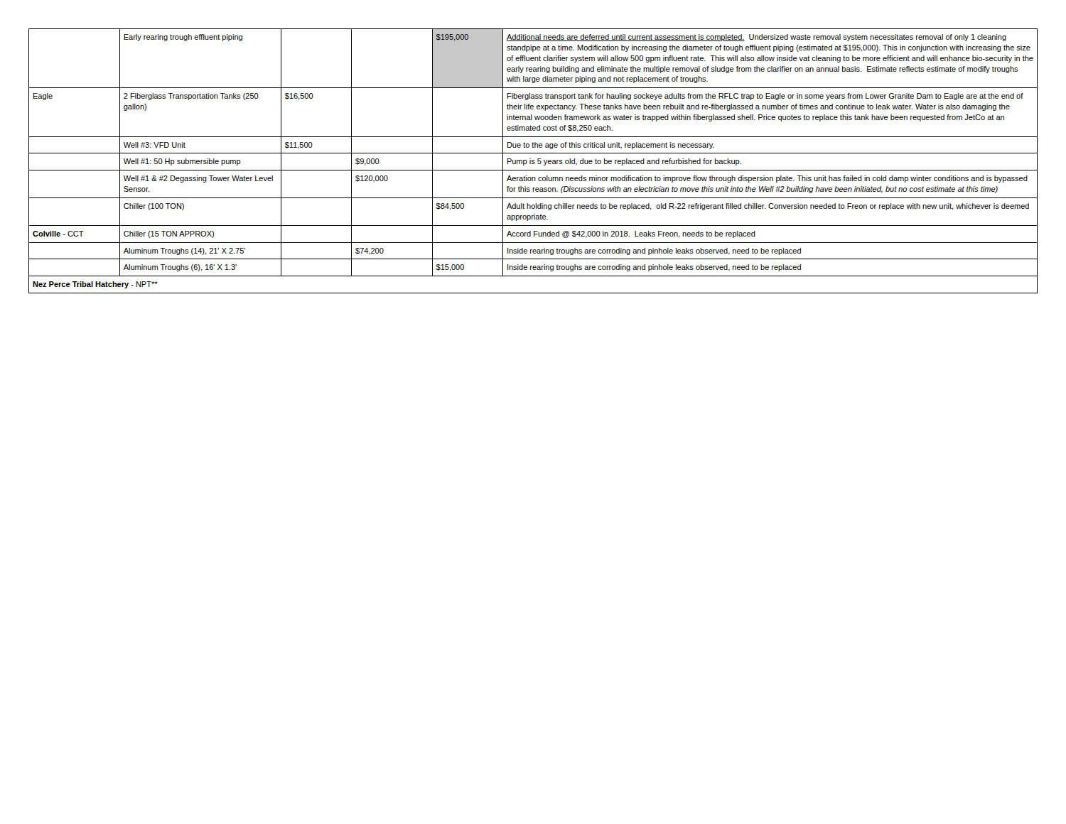| | Early rearing trough effluent piping | | | $195,000 | Additional needs are deferred until current assessment is completed. Undersized waste removal system necessitates removal of only 1 cleaning standpipe at a time. Modification by increasing the diameter of tough effluent piping (estimated at $195,000). This in conjunction with increasing the size of effluent clarifier system will allow 500 gpm influent rate. This will also allow inside vat cleaning to be more efficient and will enhance bio-security in the early rearing building and eliminate the multiple removal of sludge from the clarifier on an annual basis. Estimate reflects estimate of modify troughs with large diameter piping and not replacement of troughs. |
| Eagle | 2 Fiberglass Transportation Tanks (250 gallon) | $16,500 | | | Fiberglass transport tank for hauling sockeye adults from the RFLC trap to Eagle or in some years from Lower Granite Dam to Eagle are at the end of their life expectancy. These tanks have been rebuilt and re-fiberglassed a number of times and continue to leak water. Water is also damaging the internal wooden framework as water is trapped within fiberglassed shell. Price quotes to replace this tank have been requested from JetCo at an estimated cost of $8,250 each. |
| | Well #3: VFD Unit | $11,500 | | | Due to the age of this critical unit, replacement is necessary. |
| | Well #1: 50 Hp submersible pump | | $9,000 | | Pump is 5 years old, due to be replaced and refurbished for backup. |
| | Well #1 & #2 Degassing Tower Water Level Sensor. | | $120,000 | | Aeration column needs minor modification to improve flow through dispersion plate. This unit has failed in cold damp winter conditions and is bypassed for this reason. (Discussions with an electrician to move this unit into the Well #2 building have been initiated, but no cost estimate at this time) |
| | Chiller (100 TON) | | | $84,500 | Adult holding chiller needs to be replaced, old R-22 refrigerant filled chiller. Conversion needed to Freon or replace with new unit, whichever is deemed appropriate. |
| Colville - CCT | Chiller (15 TON APPROX) | | | | Accord Funded @ $42,000 in 2018. Leaks Freon, needs to be replaced |
| | Aluminum Troughs (14), 21' X 2.75' | | $74,200 | | Inside rearing troughs are corroding and pinhole leaks observed, need to be replaced |
| | Aluminum Troughs (6), 16' X 1.3' | | | $15,000 | Inside rearing troughs are corroding and pinhole leaks observed, need to be replaced |
| Nez Perce Tribal Hatchery - NPT** |